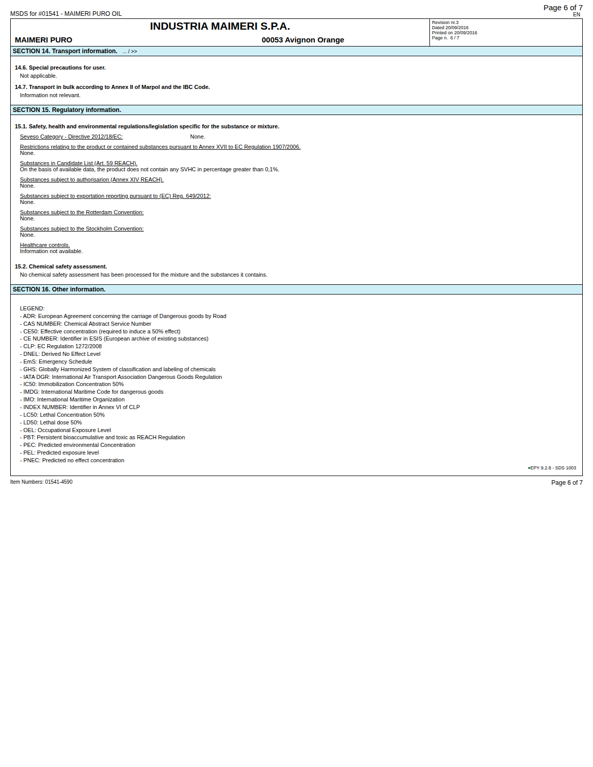MSDS for #01541 - MAIMERI PURO OIL Page 6 of 7
| INDUSTRIA MAIMERI S.P.A. | EN Revision nr.3 Dated 20/09/2016 Printed on 20/09/2016 Page n. 6 / 7 |
| / MAIMERI PURO / 00053 Avignon Orange / |
SECTION 14. Transport information. ... / >>
14.6. Special precautions for user.
Not applicable.
14.7. Transport in bulk according to Annex II of Marpol and the IBC Code.
Information not relevant.
SECTION 15. Regulatory information.
15.1. Safety, health and environmental regulations/legislation specific for the substance or mixture.
Seveso Category - Directive 2012/18/EC: None.
Restrictions relating to the product or contained substances pursuant to Annex XVII to EC Regulation 1907/2006.
None.
Substances in Candidate List (Art. 59 REACH).
On the basis of available data, the product does not contain any SVHC in percentage greater than 0,1%.
Substances subject to authorisarion (Annex XIV REACH).
None.
Substances subject to exportation reporting pursuant to (EC) Reg. 649/2012:
None.
Substances subject to the Rotterdam Convention:
None.
Substances subject to the Stockholm Convention:
None.
Healthcare controls.
Information not available.
15.2. Chemical safety assessment.
No chemical safety assessment has been processed for the mixture and the substances it contains.
SECTION 16. Other information.
LEGEND:
- ADR: European Agreement concerning the carriage of Dangerous goods by Road
- CAS NUMBER: Chemical Abstract Service Number
- CE50: Effective concentration (required to induce a 50% effect)
- CE NUMBER: Identifier in ESIS (European archive of existing substances)
- CLP: EC Regulation 1272/2008
- DNEL: Derived No Effect Level
- EmS: Emergency Schedule
- GHS: Globally Harmonized System of classification and labeling of chemicals
- IATA DGR: International Air Transport Association Dangerous Goods Regulation
- IC50: Immobilization Concentration 50%
- IMDG: International Maritime Code for dangerous goods
- IMO: International Maritime Organization
- INDEX NUMBER: Identifier in Annex VI of CLP
- LC50: Lethal Concentration 50%
- LD50: Lethal dose 50%
- OEL: Occupational Exposure Level
- PBT: Persistent bioaccumulative and toxic as REACH Regulation
- PEC: Predicted environmental Concentration
- PEL: Predicted exposure level
- PNEC: Predicted no effect concentration
●EPY 9.2.8 - SDS 1003
Item Numbers: 01541-4590 Page 6 of 7